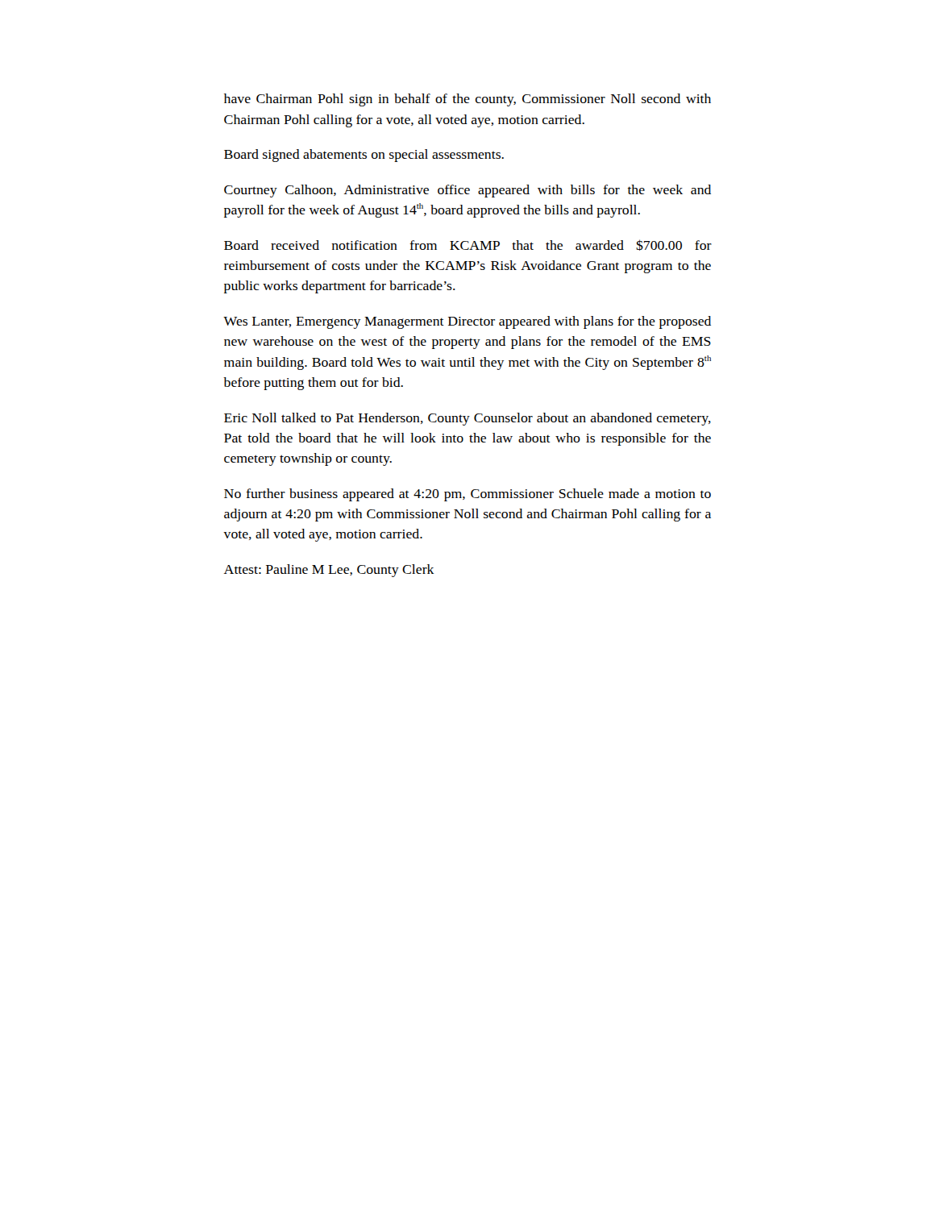have Chairman Pohl sign in behalf of the county, Commissioner Noll second with Chairman Pohl calling for a vote, all voted aye, motion carried.
Board signed abatements on special assessments.
Courtney Calhoon, Administrative office appeared with bills for the week and payroll for the week of August 14th, board approved the bills and payroll.
Board received notification from KCAMP that the awarded $700.00 for reimbursement of costs under the KCAMP’s Risk Avoidance Grant program to the public works department for barricade’s.
Wes Lanter, Emergency Managerment Director appeared with plans for the proposed new warehouse on the west of the property and plans for the remodel of the EMS main building. Board told Wes to wait until they met with the City on September 8th before putting them out for bid.
Eric Noll talked to Pat Henderson, County Counselor about an abandoned cemetery, Pat told the board that he will look into the law about who is responsible for the cemetery township or county.
No further business appeared at 4:20 pm, Commissioner Schuele made a motion to adjourn at 4:20 pm with Commissioner Noll second and Chairman Pohl calling for a vote, all voted aye, motion carried.
Attest: Pauline M Lee, County Clerk